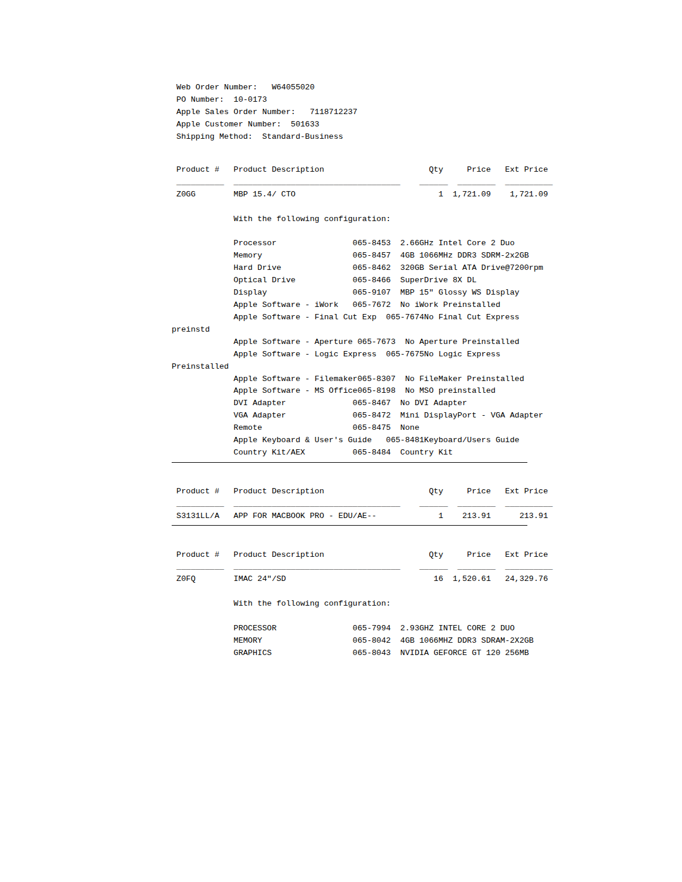Web Order Number:   W64055020
 PO Number:  10-0173
 Apple Sales Order Number:   7118712237
 Apple Customer Number:  501633
 Shipping Method:  Standard-Business
 Product #   Product Description                      Qty     Price   Ext Price
 __________  ___________________________________    ______  ________  __________
 Z0GG        MBP 15.4/ CTO                              1  1,721.09    1,721.09

             With the following configuration:

             Processor                065-8453  2.66GHz Intel Core 2 Duo
             Memory                   065-8457  4GB 1066MHz DDR3 SDRM-2x2GB
             Hard Drive               065-8462  320GB Serial ATA Drive@7200rpm
             Optical Drive            065-8466  SuperDrive 8X DL
             Display                  065-9107  MBP 15" Glossy WS Display
             Apple Software - iWork   065-7672  No iWork Preinstalled
             Apple Software - Final Cut Exp  065-7674No Final Cut Express
preinstd
             Apple Software - Aperture 065-7673  No Aperture Preinstalled
             Apple Software - Logic Express  065-7675No Logic Express
Preinstalled
             Apple Software - Filemaker065-8307  No FileMaker Preinstalled
             Apple Software - MS Office065-8198  No MSO preinstalled
             DVI Adapter              065-8467  No DVI Adapter
             VGA Adapter              065-8472  Mini DisplayPort - VGA Adapter
             Remote                   065-8475  None
             Apple Keyboard & User's Guide   065-8481Keyboard/Users Guide
             Country Kit/AEX          065-8484  Country Kit
 Product #   Product Description                      Qty     Price   Ext Price
 __________  ___________________________________    ______  ________  __________
 S3131LL/A   APP FOR MACBOOK PRO - EDU/AE--             1    213.91      213.91
 Product #   Product Description                      Qty     Price   Ext Price
 __________  ___________________________________    ______  ________  __________
 Z0FQ        IMAC 24"/SD                               16  1,520.61   24,329.76

             With the following configuration:

             PROCESSOR                065-7994  2.93GHZ INTEL CORE 2 DUO
             MEMORY                   065-8042  4GB 1066MHZ DDR3 SDRAM-2X2GB
             GRAPHICS                 065-8043  NVIDIA GEFORCE GT 120 256MB